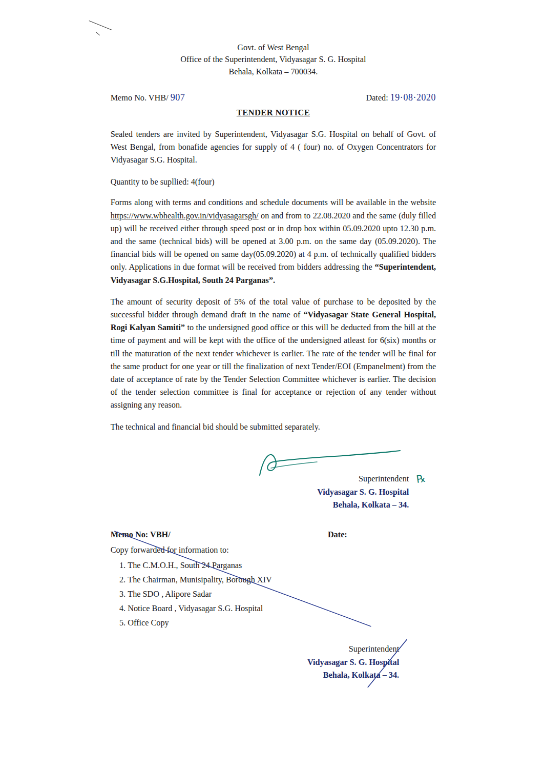Govt. of West Bengal
Office of the Superintendent, Vidyasagar S. G. Hospital
Behala, Kolkata – 700034.
Memo No. VHB/ 907
Dated: 19·08·2020
TENDER NOTICE
Sealed tenders are invited by Superintendent, Vidyasagar S.G. Hospital on behalf of Govt. of West Bengal, from bonafide agencies for supply of 4 ( four) no. of Oxygen Concentrators for Vidyasagar S.G. Hospital.
Quantity to be supllied: 4(four)
Forms along with terms and conditions and schedule documents will be available in the website https://www.wbhealth.gov.in/vidyasagarsgh/ on and from to 22.08.2020 and the same (duly filled up) will be received either through speed post or in drop box within 05.09.2020 upto 12.30 p.m. and the same (technical bids) will be opened at 3.00 p.m. on the same day (05.09.2020). The financial bids will be opened on same day(05.09.2020) at 4 p.m. of technically qualified bidders only. Applications in due format will be received from bidders addressing the “Superintendent, Vidyasagar S.G.Hospital, South 24 Parganas”.
The amount of security deposit of 5% of the total value of purchase to be deposited by the successful bidder through demand draft in the name of “Vidyasagar State General Hospital, Rogi Kalyan Samiti” to the undersigned good office or this will be deducted from the bill at the time of payment and will be kept with the office of the undersigned atleast for 6(six) months or till the maturation of the next tender whichever is earlier. The rate of the tender will be final for the same product for one year or till the finalization of next Tender/EOI (Empanelment) from the date of acceptance of rate by the Tender Selection Committee whichever is earlier. The decision of the tender selection committee is final for acceptance or rejection of any tender without assigning any reason.
The technical and financial bid should be submitted separately.
Superintendent ℞  
Vidyasagar S. G. Hospital Behala, Kolkata – 34.
Memo No: VBH/ Date:
Copy forwarded for information to:
The C.M.O.H., South 24 Parganas
The Chairman, Munisipality, Borough XIV
The SDO , Alipore Sadar
Notice Board , Vidyasagar S.G. Hospital
Office Copy
Superintendent Vidyasagar S. G. Hospital Behala, Kolkata – 34.